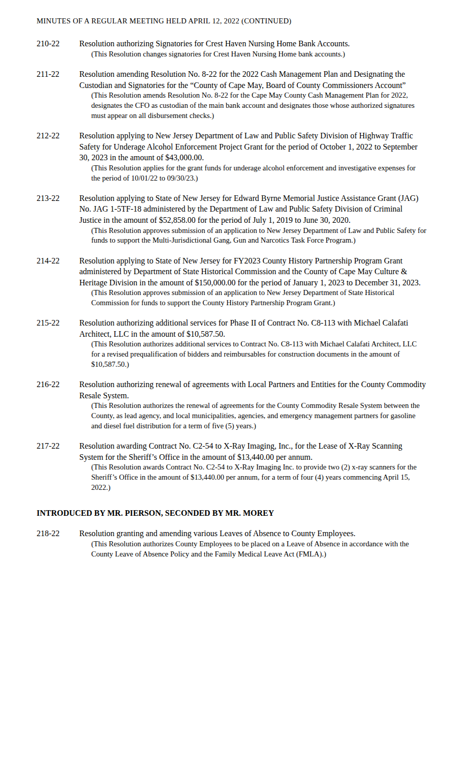MINUTES OF A REGULAR MEETING HELD APRIL 12, 2022 (CONTINUED)
210-22
Resolution authorizing Signatories for Crest Haven Nursing Home Bank Accounts.
(This Resolution changes signatories for Crest Haven Nursing Home bank accounts.)
211-22
Resolution amending Resolution No. 8-22 for the 2022 Cash Management Plan and Designating the Custodian and Signatories for the “County of Cape May, Board of County Commissioners Account”
(This Resolution amends Resolution No. 8-22 for the Cape May County Cash Management Plan for 2022, designates the CFO as custodian of the main bank account and designates those whose authorized signatures must appear on all disbursement checks.)
212-22
Resolution applying to New Jersey Department of Law and Public Safety Division of Highway Traffic Safety for Underage Alcohol Enforcement Project Grant for the period of October 1, 2022 to September 30, 2023 in the amount of $43,000.00.
(This Resolution applies for the grant funds for underage alcohol enforcement and investigative expenses for the period of 10/01/22 to 09/30/23.)
213-22
Resolution applying to State of New Jersey for Edward Byrne Memorial Justice Assistance Grant (JAG) No. JAG 1-5TF-18 administered by the Department of Law and Public Safety Division of Criminal Justice in the amount of $52,858.00 for the period of July 1, 2019 to June 30, 2020.
(This Resolution approves submission of an application to New Jersey Department of Law and Public Safety for funds to support the Multi-Jurisdictional Gang, Gun and Narcotics Task Force Program.)
214-22
Resolution applying to State of New Jersey for FY2023 County History Partnership Program Grant administered by Department of State Historical Commission and the County of Cape May Culture & Heritage Division in the amount of $150,000.00 for the period of January 1, 2023 to December 31, 2023.
(This Resolution approves submission of an application to New Jersey Department of State Historical Commission for funds to support the County History Partnership Program Grant.)
215-22
Resolution authorizing additional services for Phase II of Contract No. C8-113 with Michael Calafati Architect, LLC in the amount of $10,587.50.
(This Resolution authorizes additional services to Contract No. C8-113 with Michael Calafati Architect, LLC for a revised prequalification of bidders and reimbursables for construction documents in the amount of $10,587.50.)
216-22
Resolution authorizing renewal of agreements with Local Partners and Entities for the County Commodity Resale System.
(This Resolution authorizes the renewal of agreements for the County Commodity Resale System between the County, as lead agency, and local municipalities, agencies, and emergency management partners for gasoline and diesel fuel distribution for a term of five (5) years.)
217-22
Resolution awarding Contract No. C2-54 to X-Ray Imaging, Inc., for the Lease of X-Ray Scanning System for the Sheriff’s Office in the amount of $13,440.00 per annum.
(This Resolution awards Contract No. C2-54 to X-Ray Imaging Inc. to provide two (2) x-ray scanners for the Sheriff’s Office in the amount of $13,440.00 per annum, for a term of four (4) years commencing April 15, 2022.)
INTRODUCED BY MR. PIERSON, SECONDED BY MR. MOREY
218-22
Resolution granting and amending various Leaves of Absence to County Employees.
(This Resolution authorizes County Employees to be placed on a Leave of Absence in accordance with the County Leave of Absence Policy and the Family Medical Leave Act (FMLA).)